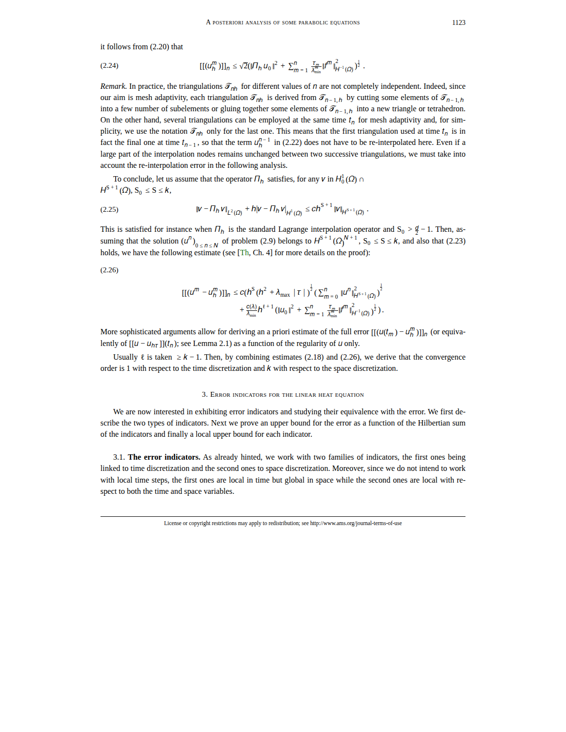A posteriori analysis of some parabolic equations 1123
it follows from (2.20) that
(2.24) [[ (uhm) ]] n ≤ 2 ( ‖Πhu0‖ 2 + ∑ m=1 n τm λminm ‖fm‖ H−1(Ω) 2 ) 12 .
Remark. In practice, the triangulations 𝒯nh for different values of n are not completely independent. Indeed, since our aim is mesh adaptivity, each triangulation 𝒯nh is derived from 𝒯n−1,h by cutting some elements of 𝒯n−1,h into a few number of subelements or gluing together some elements of 𝒯n−1,h into a new triangle or tetrahedron. On the other hand, several triangulations can be employed at the same time tn for mesh adaptivity and, for simplicity, we use the notation 𝒯nh only for the last one. This means that the first triangulation used at time tn is in fact the final one at time tn−1, so that the term uhn−1 in (2.22) does not have to be re-interpolated here. Even if a large part of the interpolation nodes remains unchanged between two successive triangulations, we must take into account the re-interpolation error in the following analysis.
To conclude, let us assume that the operator Πh satisfies, for any v in H01(Ω)∩
HS+1(Ω), S0≤S≤k,
(2.25) ‖v−Πhv‖ L2(Ω) + h |v−Πhv| H1(Ω) ≤ c hS+1 ‖v‖ HS+1(Ω) .
This is satisfied for instance when Πh is the standard Lagrange interpolation operator and S0>d2−1. Then, assuming that the solution (un)0≤n≤N of problem (2.9) belongs to HS+1(Ω)N+1, S0≤S≤k, and also that (2.23) holds, we have the following estimate (see [Th, Ch. 4] for more details on the proof):
(2.26)
[[( um−uhm )]]n ≤ c ( hS (h2+λmax|τ|) 12 ( ∑m=0n ‖un‖ HS+1(Ω) 2 ) 12 + c(λ) λmin hℓ+1 ( ‖u0‖2 + ∑m=1n τm λminm ‖fm‖ H−1(Ω) 2 )12 ) .
More sophisticated arguments allow for deriving an a priori estimate of the full error [[(u(tm)−uhm)]]n (or equivalently of [[u−uhτ]](tn); see Lemma 2.1) as a function of the regularity of u only.
Usually ℓ is taken ≥k−1. Then, by combining estimates (2.18) and (2.26), we derive that the convergence order is 1 with respect to the time discretization and k with respect to the space discretization.
3. Error indicators for the linear heat equation
We are now interested in exhibiting error indicators and studying their equivalence with the error. We first describe the two types of indicators. Next we prove an upper bound for the error as a function of the Hilbertian sum of the indicators and finally a local upper bound for each indicator.
3.1. The error indicators. As already hinted, we work with two families of indicators, the first ones being linked to time discretization and the second ones to space discretization. Moreover, since we do not intend to work with local time steps, the first ones are local in time but global in space while the second ones are local with respect to both the time and space variables.
License or copyright restrictions may apply to redistribution; see http://www.ams.org/journal-terms-of-use